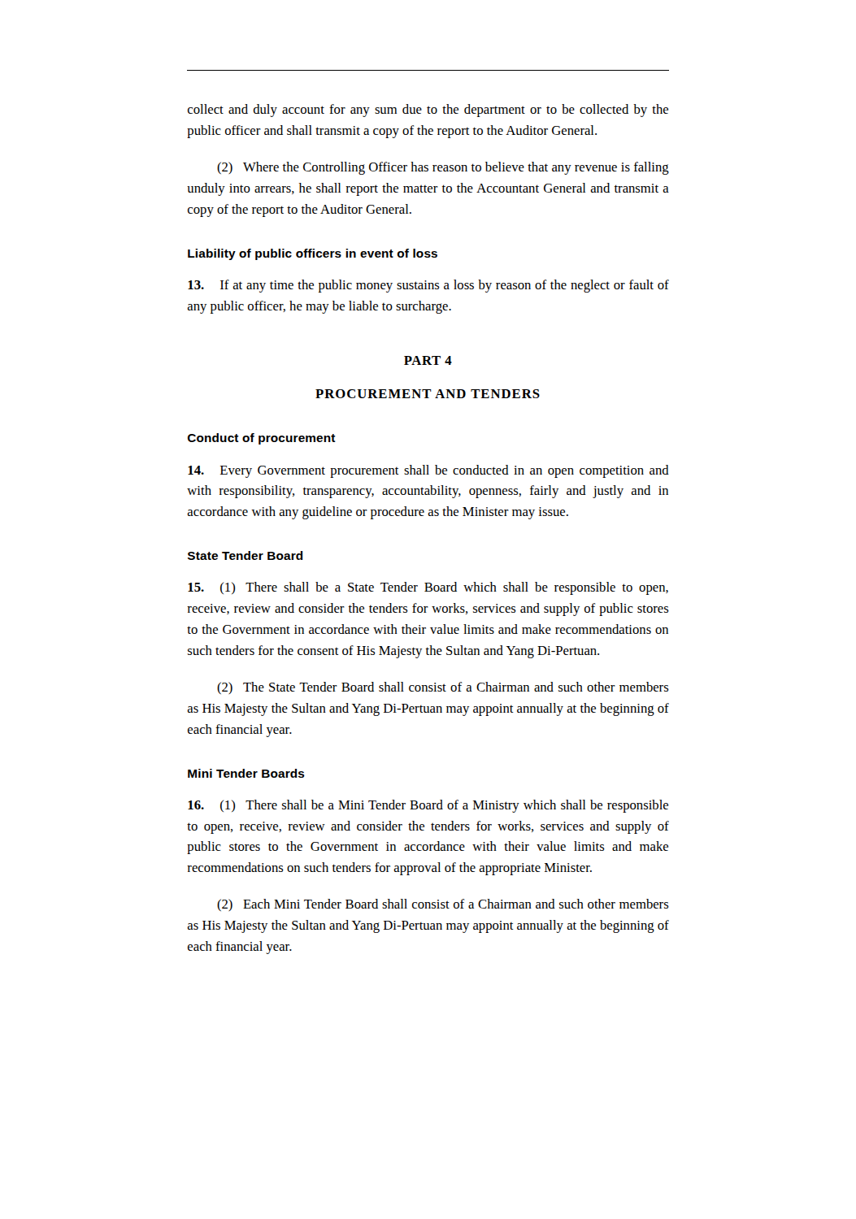collect and duly account for any sum due to the department or to be collected by the public officer and shall transmit a copy of the report to the Auditor General.
(2) Where the Controlling Officer has reason to believe that any revenue is falling unduly into arrears, he shall report the matter to the Accountant General and transmit a copy of the report to the Auditor General.
Liability of public officers in event of loss
13. If at any time the public money sustains a loss by reason of the neglect or fault of any public officer, he may be liable to surcharge.
PART 4
PROCUREMENT AND TENDERS
Conduct of procurement
14. Every Government procurement shall be conducted in an open competition and with responsibility, transparency, accountability, openness, fairly and justly and in accordance with any guideline or procedure as the Minister may issue.
State Tender Board
15. (1) There shall be a State Tender Board which shall be responsible to open, receive, review and consider the tenders for works, services and supply of public stores to the Government in accordance with their value limits and make recommendations on such tenders for the consent of His Majesty the Sultan and Yang Di-Pertuan.
(2) The State Tender Board shall consist of a Chairman and such other members as His Majesty the Sultan and Yang Di-Pertuan may appoint annually at the beginning of each financial year.
Mini Tender Boards
16. (1) There shall be a Mini Tender Board of a Ministry which shall be responsible to open, receive, review and consider the tenders for works, services and supply of public stores to the Government in accordance with their value limits and make recommendations on such tenders for approval of the appropriate Minister.
(2) Each Mini Tender Board shall consist of a Chairman and such other members as His Majesty the Sultan and Yang Di-Pertuan may appoint annually at the beginning of each financial year.